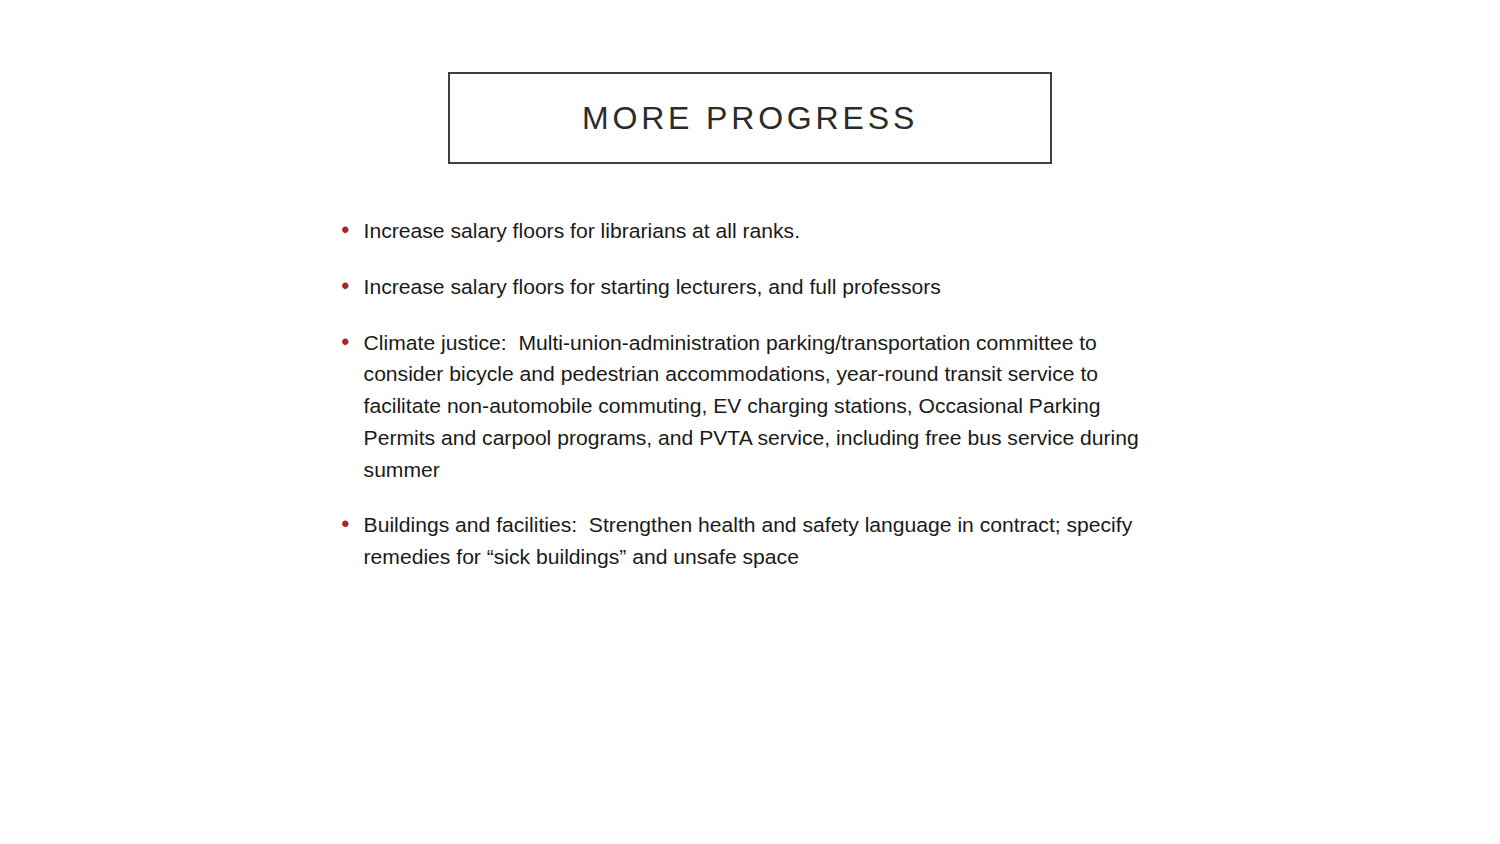More Progress
Increase salary floors for librarians at all ranks.
Increase salary floors for starting lecturers, and full professors
Climate justice: Multi-union-administration parking/transportation committee to consider bicycle and pedestrian accommodations, year-round transit service to facilitate non-automobile commuting, EV charging stations, Occasional Parking Permits and carpool programs, and PVTA service, including free bus service during summer
Buildings and facilities: Strengthen health and safety language in contract; specify remedies for “sick buildings” and unsafe space